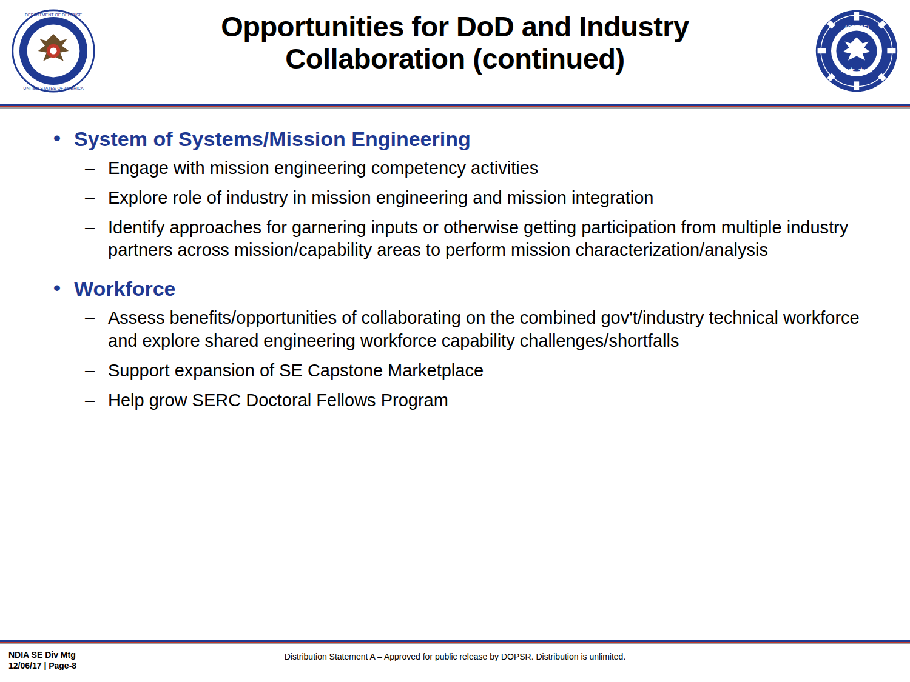DEPARTMENT OF DEFENSE UNITED STATES OF AMERICA
Opportunities for DoD and Industry
Collaboration (continued)
ASD(R&E) ★ ★ ★ ★
System of Systems/Mission Engineering
Engage with mission engineering competency activities
Explore role of industry in mission engineering and mission integration
Identify approaches for garnering inputs or otherwise getting participation from multiple industry partners across mission/capability areas to perform mission characterization/analysis
Workforce
Assess benefits/opportunities of collaborating on the combined gov't/industry technical workforce and explore shared engineering workforce capability challenges/shortfalls
Support expansion of SE Capstone Marketplace
Help grow SERC Doctoral Fellows Program
NDIA SE Div Mtg
12/06/17 | Page-8
Distribution Statement A – Approved for public release by DOPSR. Distribution is unlimited.